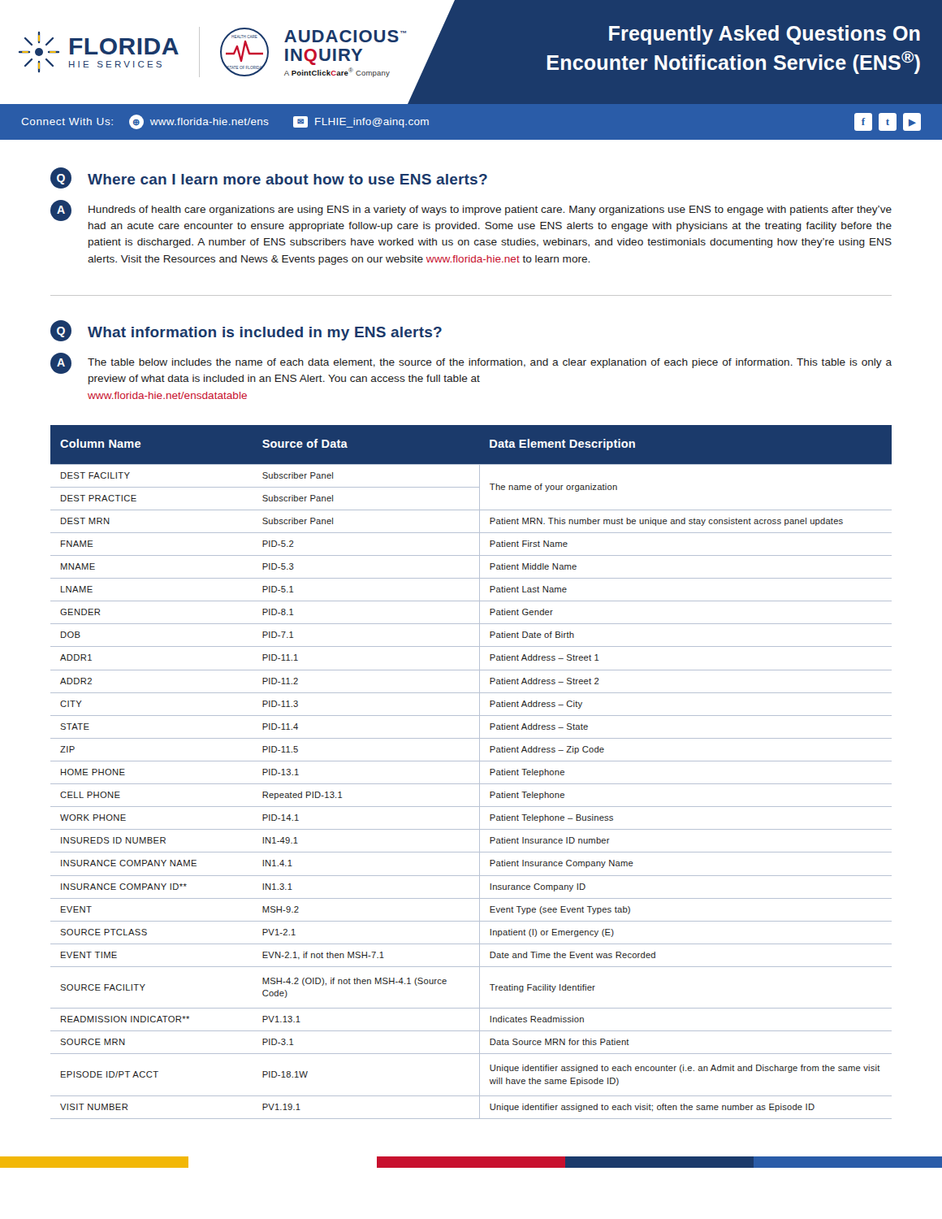FLORIDA HIE SERVICES
HEALTH CARE STATE OF FLORIDA
AUDACIOUS™ INQUIRY A PointClickCare® Company
Frequently Asked Questions On Encounter Notification Service (ENS®)
Connect With Us: ⊕ www.florida-hie.net/ens ✉ FLHIE_info@ainq.com f t ▶
Q
Where can I learn more about how to use ENS alerts?
A
Hundreds of health care organizations are using ENS in a variety of ways to improve patient care. Many organizations use ENS to engage with patients after they’ve had an acute care encounter to ensure appropriate follow-up care is provided. Some use ENS alerts to engage with physicians at the treating facility before the patient is discharged. A number of ENS subscribers have worked with us on case studies, webinars, and video testimonials documenting how they’re using ENS alerts. Visit the Resources and News & Events pages on our website www.florida-hie.net to learn more.
Q
What information is included in my ENS alerts?
A
The table below includes the name of each data element, the source of the information, and a clear explanation of each piece of information. This table is only a preview of what data is included in an ENS Alert. You can access the full table at
www.florida-hie.net/ensdatatable
| Column Name | Source of Data | Data Element Description |
| --- | --- | --- |
| Dest Facility | Subscriber Panel | The name of your organization |
| Dest Practice | Subscriber Panel |
| Dest MRN | Subscriber Panel | Patient MRN. This number must be unique and stay consistent across panel updates |
| FNAME | PID-5.2 | Patient First Name |
| MNAME | PID-5.3 | Patient Middle Name |
| LNAME | PID-5.1 | Patient Last Name |
| Gender | PID-8.1 | Patient Gender |
| DOB | PID-7.1 | Patient Date of Birth |
| ADDR1 | PID-11.1 | Patient Address – Street 1 |
| ADDR2 | PID-11.2 | Patient Address – Street 2 |
| City | PID-11.3 | Patient Address – City |
| State | PID-11.4 | Patient Address – State |
| Zip | PID-11.5 | Patient Address – Zip Code |
| Home Phone | PID-13.1 | Patient Telephone |
| Cell Phone | Repeated PID-13.1 | Patient Telephone |
| Work Phone | PID-14.1 | Patient Telephone – Business |
| Insureds ID Number | IN1-49.1 | Patient Insurance ID number |
| Insurance Company Name | IN1.4.1 | Patient Insurance Company Name |
| Insurance Company ID** | IN1.3.1 | Insurance Company ID |
| Event | MSH-9.2 | Event Type (see Event Types tab) |
| Source PTCLASS | PV1-2.1 | Inpatient (I) or Emergency (E) |
| Event Time | EVN-2.1, if not then MSH-7.1 | Date and Time the Event was Recorded |
| Source Facility | MSH-4.2 (OID), if not then MSH-4.1 (Source Code) | Treating Facility Identifier |
| Readmission Indicator** | PV1.13.1 | Indicates Readmission |
| Source MRN | PID-3.1 | Data Source MRN for this Patient |
| Episode ID/PT ACCT | PID-18.1W | Unique identifier assigned to each encounter (i.e. an Admit and Discharge from the same visit will have the same Episode ID) |
| Visit Number | PV1.19.1 | Unique identifier assigned to each visit; often the same number as Episode ID |